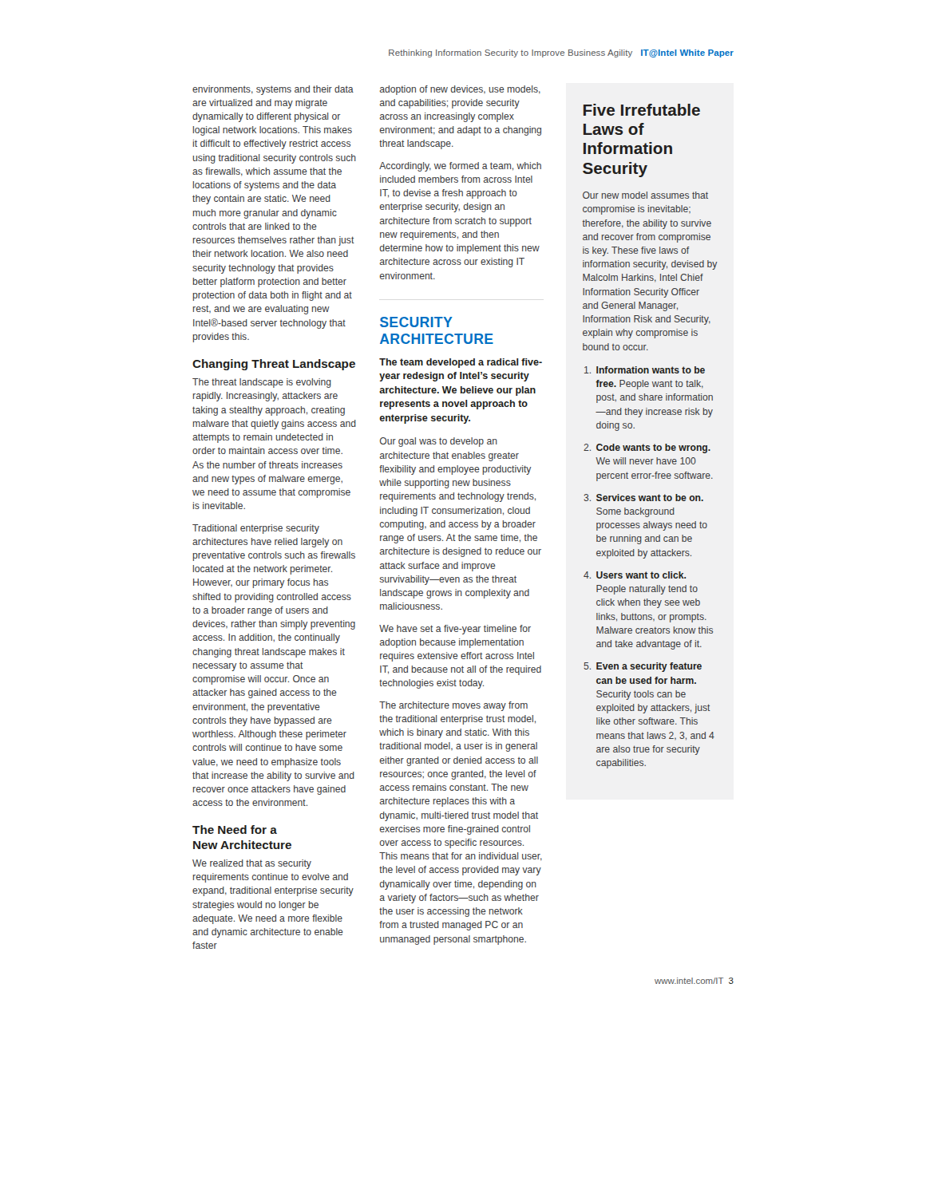Rethinking Information Security to Improve Business Agility IT@Intel White Paper
environments, systems and their data are virtualized and may migrate dynamically to different physical or logical network locations. This makes it difficult to effectively restrict access using traditional security controls such as firewalls, which assume that the locations of systems and the data they contain are static. We need much more granular and dynamic controls that are linked to the resources themselves rather than just their network location. We also need security technology that provides better platform protection and better protection of data both in flight and at rest, and we are evaluating new Intel®-based server technology that provides this.
Changing Threat Landscape
The threat landscape is evolving rapidly. Increasingly, attackers are taking a stealthy approach, creating malware that quietly gains access and attempts to remain undetected in order to maintain access over time. As the number of threats increases and new types of malware emerge, we need to assume that compromise is inevitable.
Traditional enterprise security architectures have relied largely on preventative controls such as firewalls located at the network perimeter. However, our primary focus has shifted to providing controlled access to a broader range of users and devices, rather than simply preventing access. In addition, the continually changing threat landscape makes it necessary to assume that compromise will occur. Once an attacker has gained access to the environment, the preventative controls they have bypassed are worthless. Although these perimeter controls will continue to have some value, we need to emphasize tools that increase the ability to survive and recover once attackers have gained access to the environment.
The Need for a
New Architecture
We realized that as security requirements continue to evolve and expand, traditional enterprise security strategies would no longer be adequate. We need a more flexible and dynamic architecture to enable faster
adoption of new devices, use models, and capabilities; provide security across an increasingly complex environment; and adapt to a changing threat landscape.
Accordingly, we formed a team, which included members from across Intel IT, to devise a fresh approach to enterprise security, design an architecture from scratch to support new requirements, and then determine how to implement this new architecture across our existing IT environment.
Security Architecture
The team developed a radical five-year redesign of Intel’s security architecture. We believe our plan represents a novel approach to enterprise security.
Our goal was to develop an architecture that enables greater flexibility and employee productivity while supporting new business requirements and technology trends, including IT consumerization, cloud computing, and access by a broader range of users. At the same time, the architecture is designed to reduce our attack surface and improve survivability—even as the threat landscape grows in complexity and maliciousness.
We have set a five-year timeline for adoption because implementation requires extensive effort across Intel IT, and because not all of the required technologies exist today.
The architecture moves away from the traditional enterprise trust model, which is binary and static. With this traditional model, a user is in general either granted or denied access to all resources; once granted, the level of access remains constant. The new architecture replaces this with a dynamic, multi-tiered trust model that exercises more fine-grained control over access to specific resources. This means that for an individual user, the level of access provided may vary dynamically over time, depending on a variety of factors—such as whether the user is accessing the network from a trusted managed PC or an unmanaged personal smartphone.
Five Irrefutable Laws of Information Security
Our new model assumes that compromise is inevitable; therefore, the ability to survive and recover from compromise is key. These five laws of information security, devised by Malcolm Harkins, Intel Chief Information Security Officer and General Manager, Information Risk and Security, explain why compromise is bound to occur.
Information wants to be free. People want to talk, post, and share information—and they increase risk by doing so.
Code wants to be wrong. We will never have 100 percent error-free software.
Services want to be on. Some background processes always need to be running and can be exploited by attackers.
Users want to click. People naturally tend to click when they see web links, buttons, or prompts. Malware creators know this and take advantage of it.
Even a security feature can be used for harm. Security tools can be exploited by attackers, just like other software. This means that laws 2, 3, and 4 are also true for security capabilities.
www.intel.com/IT3